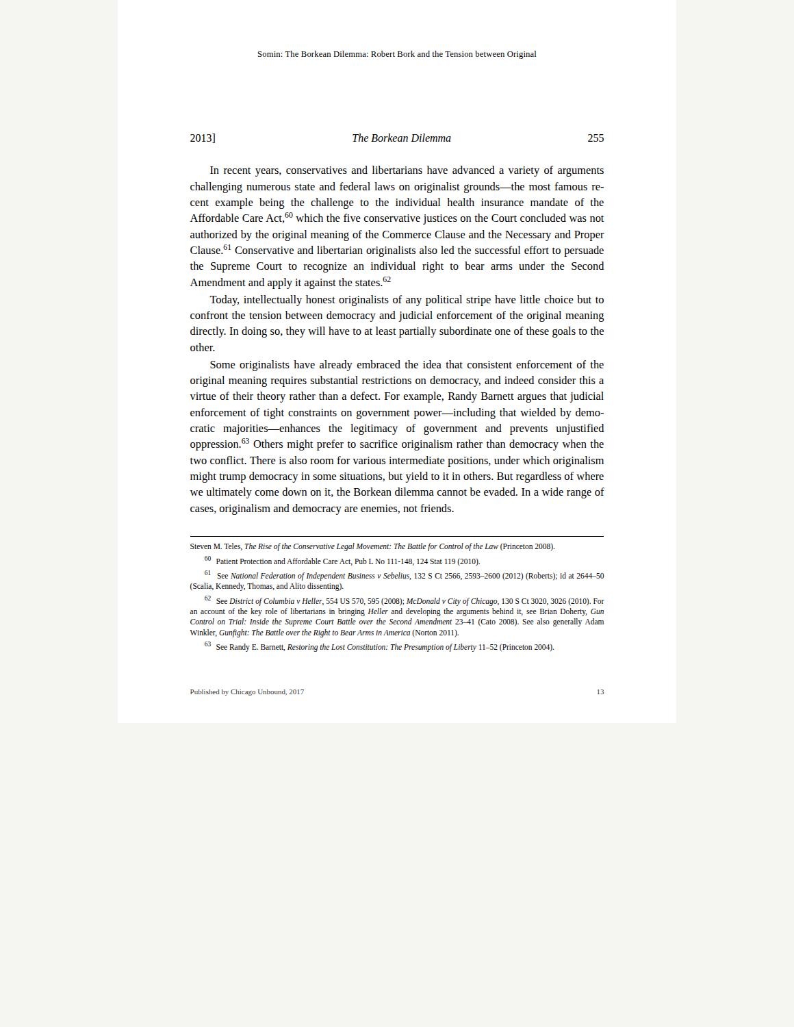Somin: The Borkean Dilemma: Robert Bork and the Tension between Original
2013] The Borkean Dilemma 255
In recent years, conservatives and libertarians have advanced a variety of arguments challenging numerous state and federal laws on originalist grounds—the most famous recent example being the challenge to the individual health insurance mandate of the Affordable Care Act,60 which the five conservative justices on the Court concluded was not authorized by the original meaning of the Commerce Clause and the Necessary and Proper Clause.61 Conservative and libertarian originalists also led the successful effort to persuade the Supreme Court to recognize an individual right to bear arms under the Second Amendment and apply it against the states.62
Today, intellectually honest originalists of any political stripe have little choice but to confront the tension between democracy and judicial enforcement of the original meaning directly. In doing so, they will have to at least partially subordinate one of these goals to the other.
Some originalists have already embraced the idea that consistent enforcement of the original meaning requires substantial restrictions on democracy, and indeed consider this a virtue of their theory rather than a defect. For example, Randy Barnett argues that judicial enforcement of tight constraints on government power—including that wielded by democratic majorities—enhances the legitimacy of government and prevents unjustified oppression.63 Others might prefer to sacrifice originalism rather than democracy when the two conflict. There is also room for various intermediate positions, under which originalism might trump democracy in some situations, but yield to it in others. But regardless of where we ultimately come down on it, the Borkean dilemma cannot be evaded. In a wide range of cases, originalism and democracy are enemies, not friends.
Steven M. Teles, The Rise of the Conservative Legal Movement: The Battle for Control of the Law (Princeton 2008).
60 Patient Protection and Affordable Care Act, Pub L No 111-148, 124 Stat 119 (2010).
61 See National Federation of Independent Business v Sebelius, 132 S Ct 2566, 2593–2600 (2012) (Roberts); id at 2644–50 (Scalia, Kennedy, Thomas, and Alito dissenting).
62 See District of Columbia v Heller, 554 US 570, 595 (2008); McDonald v City of Chicago, 130 S Ct 3020, 3026 (2010). For an account of the key role of libertarians in bringing Heller and developing the arguments behind it, see Brian Doherty, Gun Control on Trial: Inside the Supreme Court Battle over the Second Amendment 23–41 (Cato 2008). See also generally Adam Winkler, Gunfight: The Battle over the Right to Bear Arms in America (Norton 2011).
63 See Randy E. Barnett, Restoring the Lost Constitution: The Presumption of Liberty 11–52 (Princeton 2004).
Published by Chicago Unbound, 2017 13